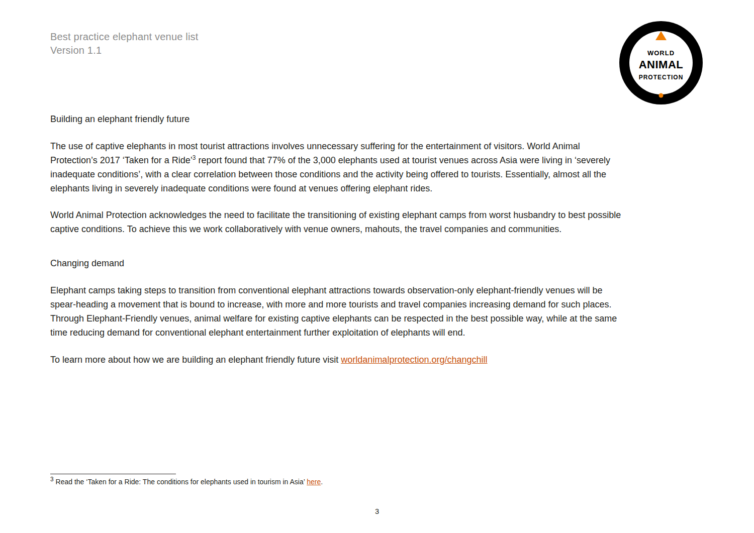Best practice elephant venue list
Version 1.1
WORLD ANIMAL PROTECTION
Building an elephant friendly future
The use of captive elephants in most tourist attractions involves unnecessary suffering for the entertainment of visitors. World Animal Protection’s 2017 ‘Taken for a Ride’3 report found that 77% of the 3,000 elephants used at tourist venues across Asia were living in ‘severely inadequate conditions’, with a clear correlation between those conditions and the activity being offered to tourists. Essentially, almost all the elephants living in severely inadequate conditions were found at venues offering elephant rides.
World Animal Protection acknowledges the need to facilitate the transitioning of existing elephant camps from worst husbandry to best possible captive conditions. To achieve this we work collaboratively with venue owners, mahouts, the travel companies and communities.
Changing demand
Elephant camps taking steps to transition from conventional elephant attractions towards observation-only elephant-friendly venues will be spear-heading a movement that is bound to increase, with more and more tourists and travel companies increasing demand for such places. Through Elephant-Friendly venues, animal welfare for existing captive elephants can be respected in the best possible way, while at the same time reducing demand for conventional elephant entertainment further exploitation of elephants will end.
To learn more about how we are building an elephant friendly future visit worldanimalprotection.org/changchill
3 Read the ‘Taken for a Ride: The conditions for elephants used in tourism in Asia’ here.
3